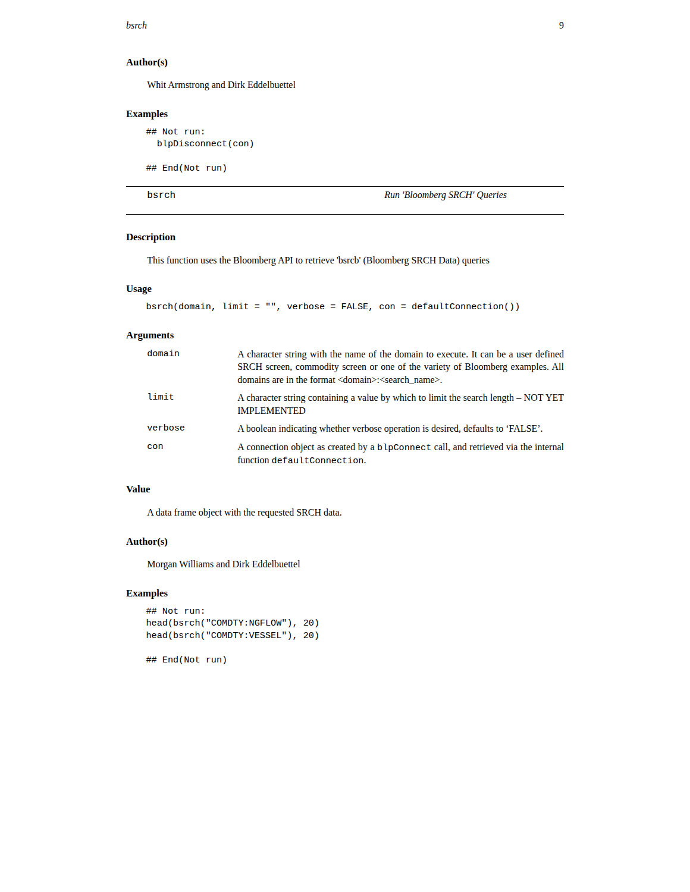bsrch 9
Author(s)
Whit Armstrong and Dirk Eddelbuettel
Examples
## Not run: 
  blpDisconnect(con)

## End(Not run)
bsrch Run 'Bloomberg SRCH' Queries
Description
This function uses the Bloomberg API to retrieve 'bsrcb' (Bloomberg SRCH Data) queries
Usage
bsrch(domain, limit = "", verbose = FALSE, con = defaultConnection())
Arguments
domain
A character string with the name of the domain to execute. It can be a user defined SRCH screen, commodity screen or one of the variety of Bloomberg examples. All domains are in the format <domain>:<search_name>.
limit
A character string containing a value by which to limit the search length – NOT YET IMPLEMENTED
verbose
A boolean indicating whether verbose operation is desired, defaults to ‘FALSE’.
con
A connection object as created by a blpConnect call, and retrieved via the internal function defaultConnection.
Value
A data frame object with the requested SRCH data.
Author(s)
Morgan Williams and Dirk Eddelbuettel
Examples
## Not run: 
head(bsrch("COMDTY:NGFLOW"), 20)
head(bsrch("COMDTY:VESSEL"), 20)

## End(Not run)